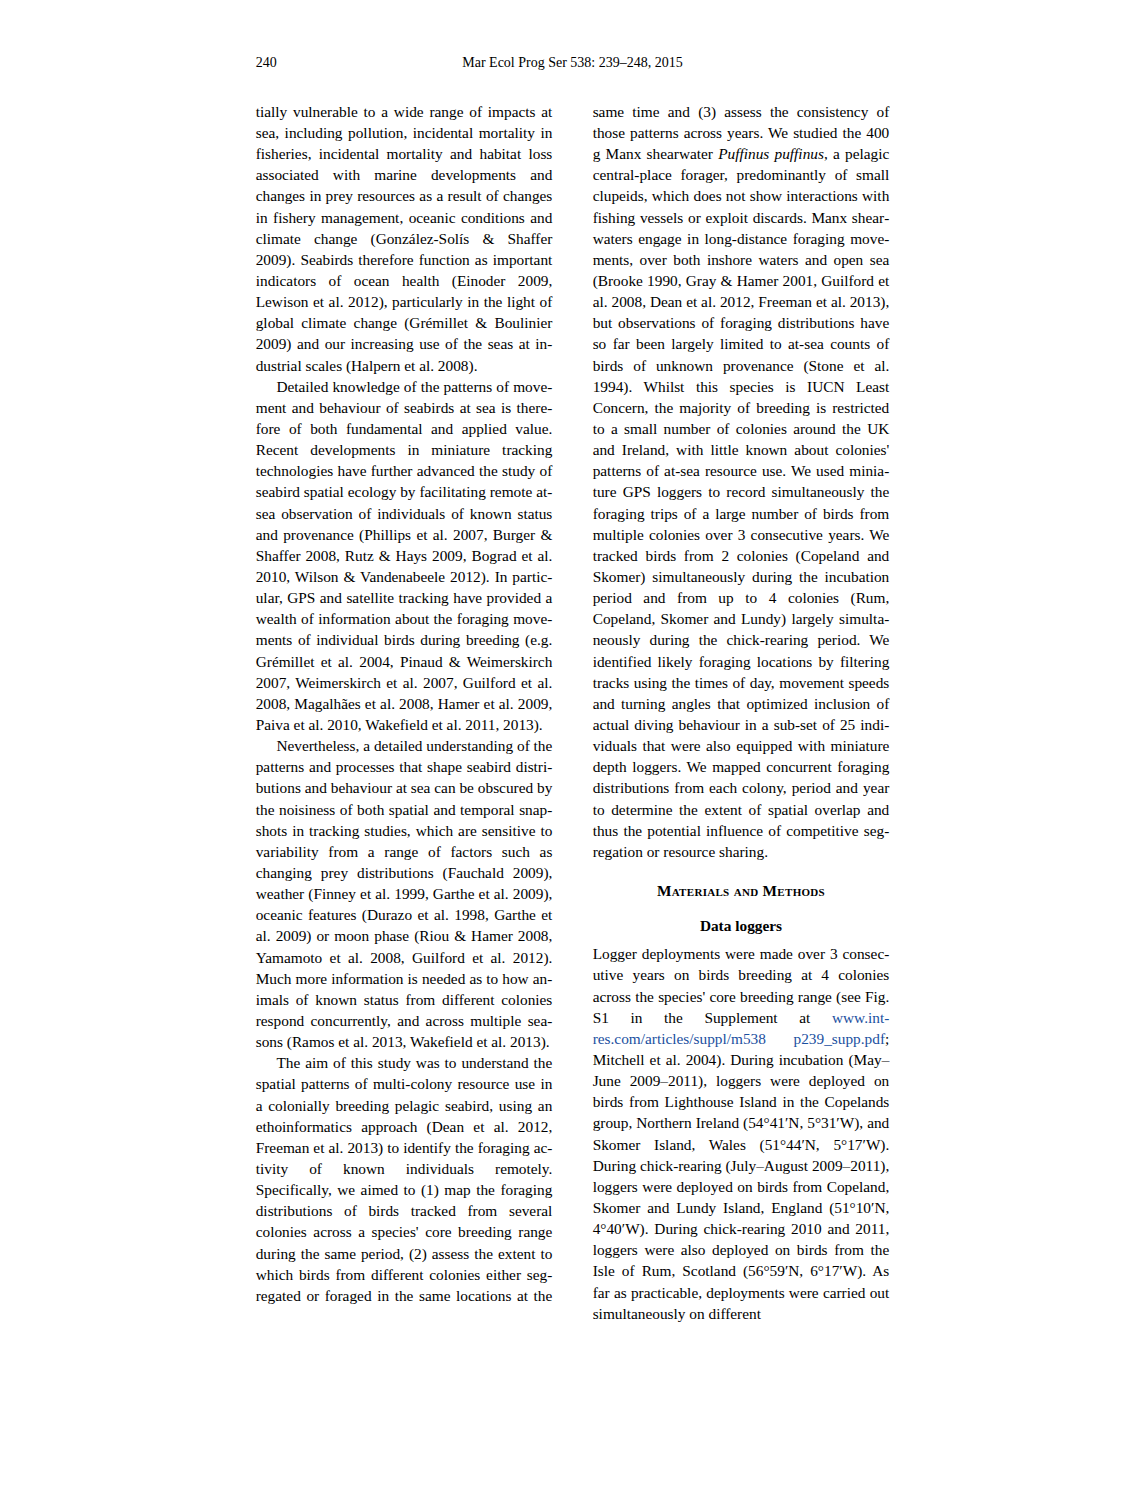240
Mar Ecol Prog Ser 538: 239–248, 2015
tially vulnerable to a wide range of impacts at sea, including pollution, incidental mortality in fisheries, incidental mortality and habitat loss associated with marine developments and changes in prey resources as a result of changes in fishery management, oceanic conditions and climate change (González-Solís & Shaffer 2009). Seabirds therefore function as important indicators of ocean health (Einoder 2009, Lewison et al. 2012), particularly in the light of global climate change (Grémillet & Boulinier 2009) and our increasing use of the seas at industrial scales (Halpern et al. 2008).
Detailed knowledge of the patterns of movement and behaviour of seabirds at sea is therefore of both fundamental and applied value. Recent developments in miniature tracking technologies have further advanced the study of seabird spatial ecology by facilitating remote at-sea observation of individuals of known status and provenance (Phillips et al. 2007, Burger & Shaffer 2008, Rutz & Hays 2009, Bograd et al. 2010, Wilson & Vandenabeele 2012). In particular, GPS and satellite tracking have provided a wealth of information about the foraging movements of individual birds during breeding (e.g. Grémillet et al. 2004, Pinaud & Weimerskirch 2007, Weimerskirch et al. 2007, Guilford et al. 2008, Magalhães et al. 2008, Hamer et al. 2009, Paiva et al. 2010, Wakefield et al. 2011, 2013).
Nevertheless, a detailed understanding of the patterns and processes that shape seabird distributions and behaviour at sea can be obscured by the noisiness of both spatial and temporal snapshots in tracking studies, which are sensitive to variability from a range of factors such as changing prey distributions (Fauchald 2009), weather (Finney et al. 1999, Garthe et al. 2009), oceanic features (Durazo et al. 1998, Garthe et al. 2009) or moon phase (Riou & Hamer 2008, Yamamoto et al. 2008, Guilford et al. 2012). Much more information is needed as to how animals of known status from different colonies respond concurrently, and across multiple seasons (Ramos et al. 2013, Wakefield et al. 2013).
The aim of this study was to understand the spatial patterns of multi-colony resource use in a colonially breeding pelagic seabird, using an ethoinformatics approach (Dean et al. 2012, Freeman et al. 2013) to identify the foraging activity of known individuals remotely. Specifically, we aimed to (1) map the foraging distributions of birds tracked from several colonies across a species' core breeding range during the same period, (2) assess the extent to which birds from different colonies either segregated or foraged in the same locations at the same time and (3) assess the consistency of those patterns across years. We studied the 400 g Manx shearwater Puffinus puffinus, a pelagic central-place forager, predominantly of small clupeids, which does not show interactions with fishing vessels or exploit discards. Manx shearwaters engage in long-distance foraging movements, over both inshore waters and open sea (Brooke 1990, Gray & Hamer 2001, Guilford et al. 2008, Dean et al. 2012, Freeman et al. 2013), but observations of foraging distributions have so far been largely limited to at-sea counts of birds of unknown provenance (Stone et al. 1994). Whilst this species is IUCN Least Concern, the majority of breeding is restricted to a small number of colonies around the UK and Ireland, with little known about colonies' patterns of at-sea resource use. We used miniature GPS loggers to record simultaneously the foraging trips of a large number of birds from multiple colonies over 3 consecutive years. We tracked birds from 2 colonies (Copeland and Skomer) simultaneously during the incubation period and from up to 4 colonies (Rum, Copeland, Skomer and Lundy) largely simultaneously during the chick-rearing period. We identified likely foraging locations by filtering tracks using the times of day, movement speeds and turning angles that optimized inclusion of actual diving behaviour in a sub-set of 25 individuals that were also equipped with miniature depth loggers. We mapped concurrent foraging distributions from each colony, period and year to determine the extent of spatial overlap and thus the potential influence of competitive segregation or resource sharing.
Materials and Methods
Data loggers
Logger deployments were made over 3 consecutive years on birds breeding at 4 colonies across the species' core breeding range (see Fig. S1 in the Supplement at www.int-res.com/articles/suppl/m538 p239_supp.pdf; Mitchell et al. 2004). During incubation (May–June 2009–2011), loggers were deployed on birds from Lighthouse Island in the Copelands group, Northern Ireland (54°41′N, 5°31′W), and Skomer Island, Wales (51°44′N, 5°17′W). During chick-rearing (July–August 2009–2011), loggers were deployed on birds from Copeland, Skomer and Lundy Island, England (51°10′N, 4°40′W). During chick-rearing 2010 and 2011, loggers were also deployed on birds from the Isle of Rum, Scotland (56°59′N, 6°17′W). As far as practicable, deployments were carried out simultaneously on different